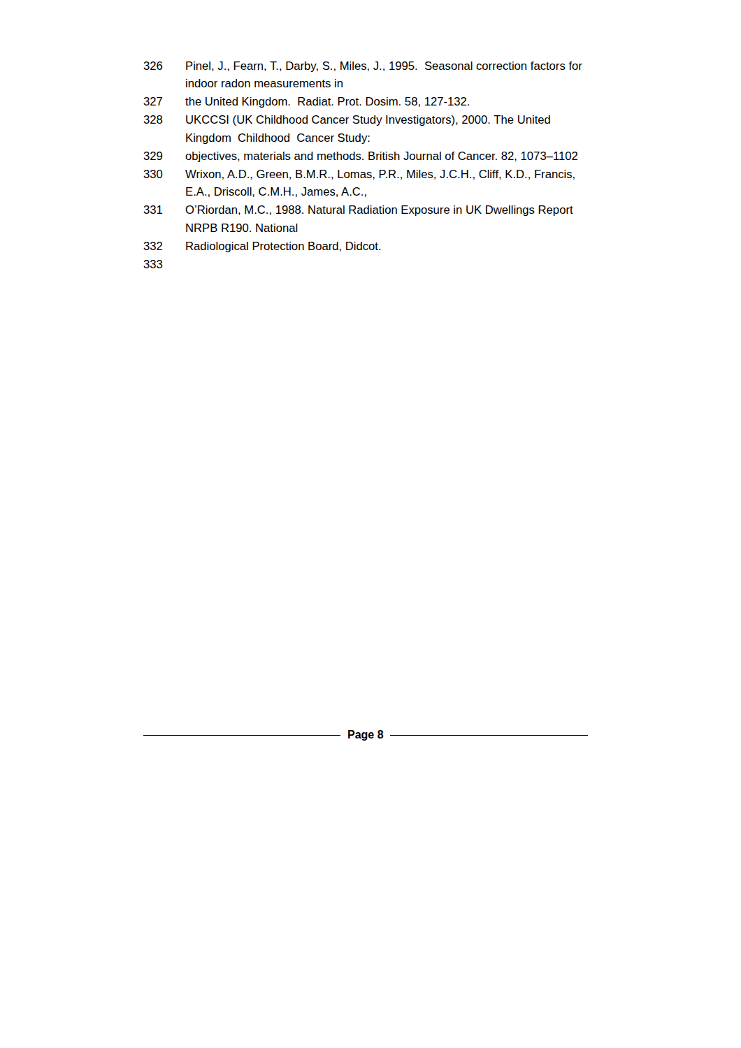Pinel, J., Fearn, T., Darby, S., Miles, J., 1995. Seasonal correction factors for indoor radon measurements in
the United Kingdom. Radiat. Prot. Dosim. 58, 127-132.
UKCCSI (UK Childhood Cancer Study Investigators), 2000. The United Kingdom Childhood Cancer Study:
objectives, materials and methods. British Journal of Cancer. 82, 1073–1102
Wrixon, A.D., Green, B.M.R., Lomas, P.R., Miles, J.C.H., Cliff, K.D., Francis, E.A., Driscoll, C.M.H., James, A.C.,
O’Riordan, M.C., 1988. Natural Radiation Exposure in UK Dwellings Report NRPB R190. National
Radiological Protection Board, Didcot.
Page 8